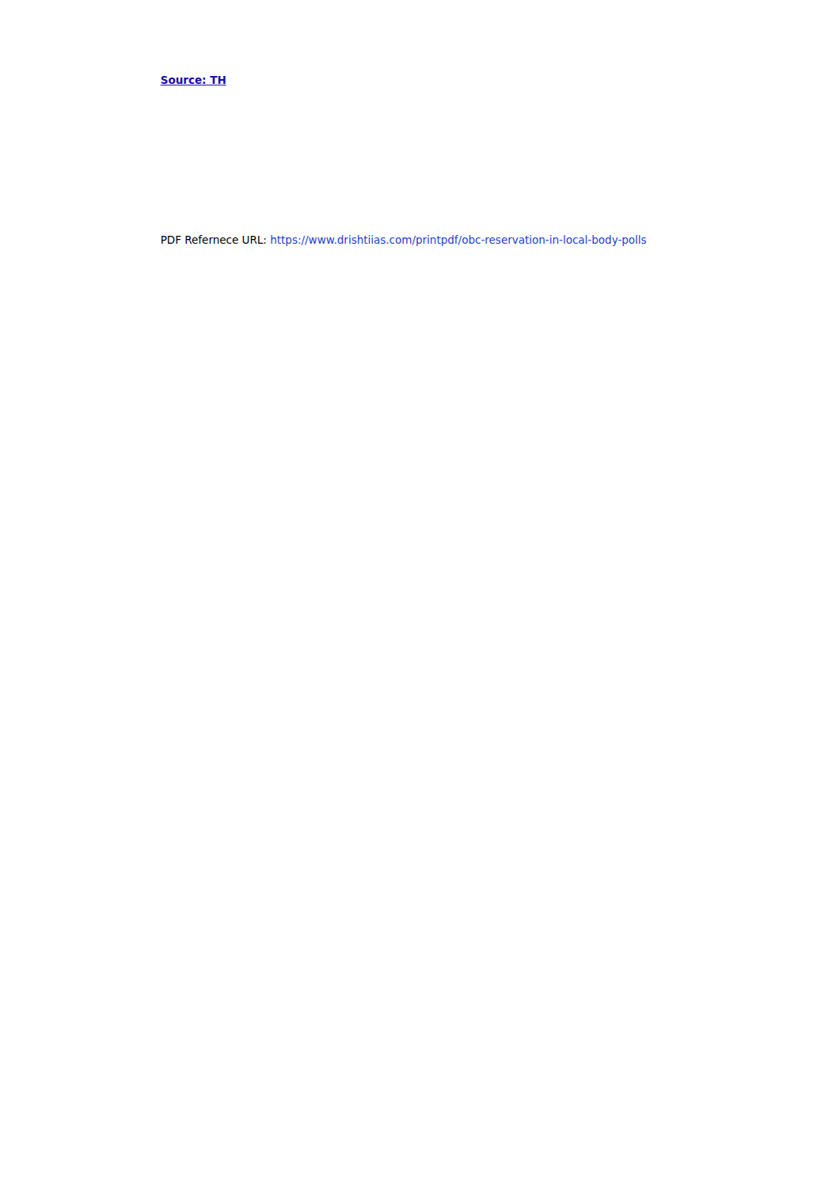Source: TH
PDF Refernece URL: https://www.drishtiias.com/printpdf/obc-reservation-in-local-body-polls